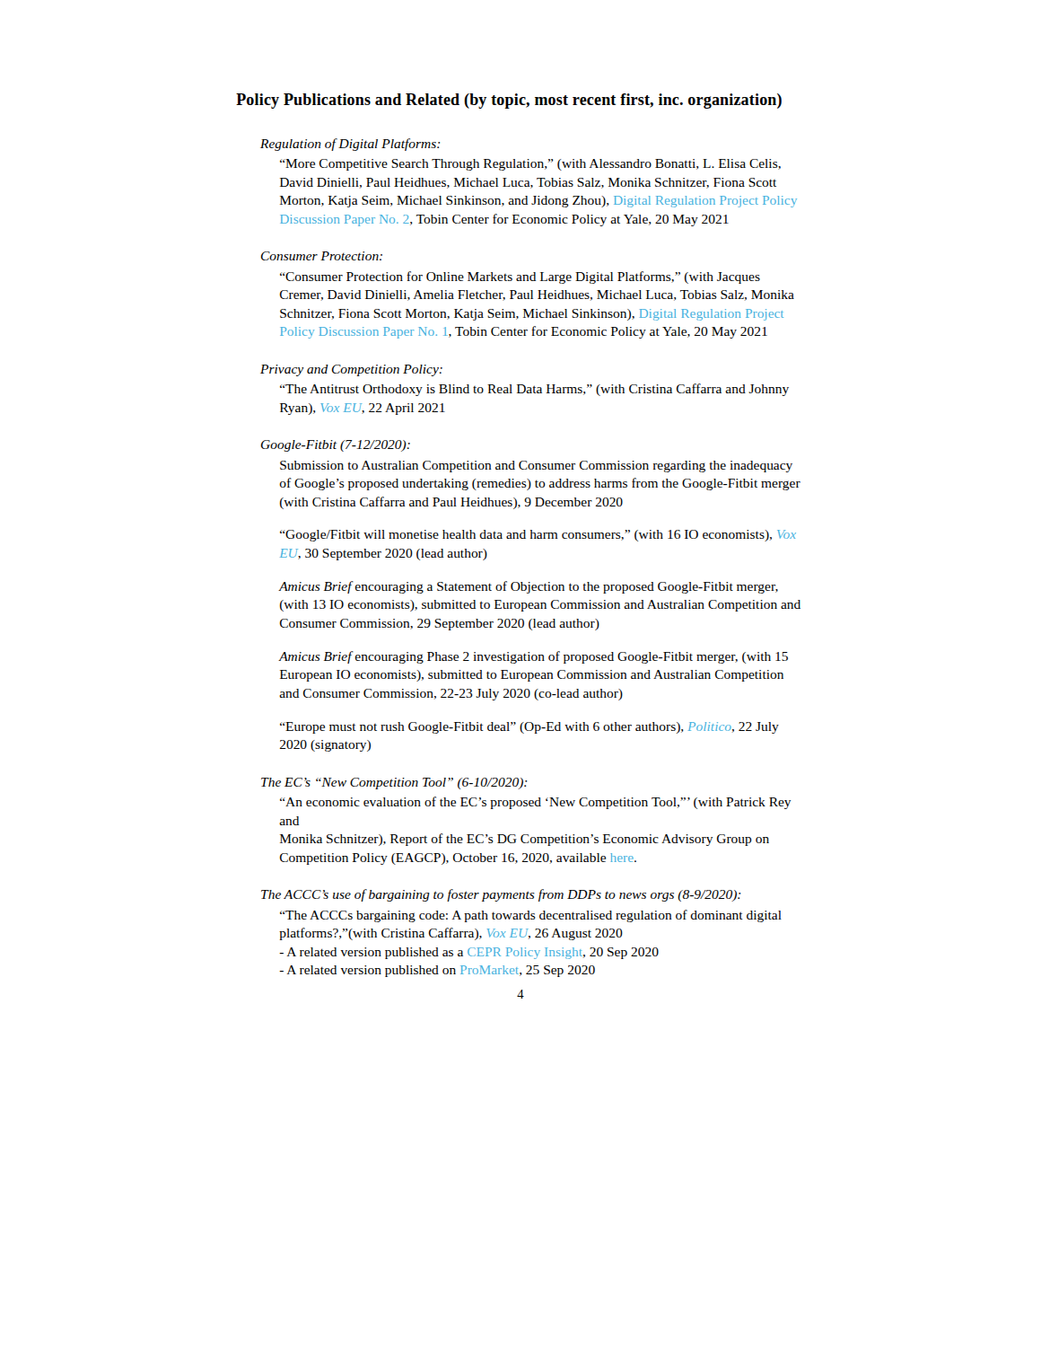Policy Publications and Related (by topic, most recent first, inc. organization)
Regulation of Digital Platforms:
“More Competitive Search Through Regulation,” (with Alessandro Bonatti, L. Elisa Celis, David Dinielli, Paul Heidhues, Michael Luca, Tobias Salz, Monika Schnitzer, Fiona Scott Morton, Katja Seim, Michael Sinkinson, and Jidong Zhou), Digital Regulation Project Policy Discussion Paper No. 2, Tobin Center for Economic Policy at Yale, 20 May 2021
Consumer Protection:
“Consumer Protection for Online Markets and Large Digital Platforms,” (with Jacques Cremer, David Dinielli, Amelia Fletcher, Paul Heidhues, Michael Luca, Tobias Salz, Monika Schnitzer, Fiona Scott Morton, Katja Seim, Michael Sinkinson), Digital Regulation Project Policy Discussion Paper No. 1, Tobin Center for Economic Policy at Yale, 20 May 2021
Privacy and Competition Policy:
“The Antitrust Orthodoxy is Blind to Real Data Harms,” (with Cristina Caffarra and Johnny Ryan), Vox EU, 22 April 2021
Google-Fitbit (7-12/2020):
Submission to Australian Competition and Consumer Commission regarding the inadequacy of Google’s proposed undertaking (remedies) to address harms from the Google-Fitbit merger (with Cristina Caffarra and Paul Heidhues), 9 December 2020
“Google/Fitbit will monetise health data and harm consumers,” (with 16 IO economists), Vox EU, 30 September 2020 (lead author)
Amicus Brief encouraging a Statement of Objection to the proposed Google-Fitbit merger, (with 13 IO economists), submitted to European Commission and Australian Competition and Consumer Commission, 29 September 2020 (lead author)
Amicus Brief encouraging Phase 2 investigation of proposed Google-Fitbit merger, (with 15 European IO economists), submitted to European Commission and Australian Competition and Consumer Commission, 22-23 July 2020 (co-lead author)
“Europe must not rush Google-Fitbit deal” (Op-Ed with 6 other authors), Politico, 22 July 2020 (signatory)
The EC’s “New Competition Tool” (6-10/2020):
“An economic evaluation of the EC’s proposed ‘New Competition Tool,”’ (with Patrick Rey and
Monika Schnitzer), Report of the EC’s DG Competition’s Economic Advisory Group on
Competition Policy (EAGCP), October 16, 2020, available here.
The ACCC’s use of bargaining to foster payments from DDPs to news orgs (8-9/2020):
“The ACCCs bargaining code: A path towards decentralised regulation of dominant digital
platforms?,”(with Cristina Caffarra), Vox EU, 26 August 2020
- A related version published as a CEPR Policy Insight, 20 Sep 2020
- A related version published on ProMarket, 25 Sep 2020
4